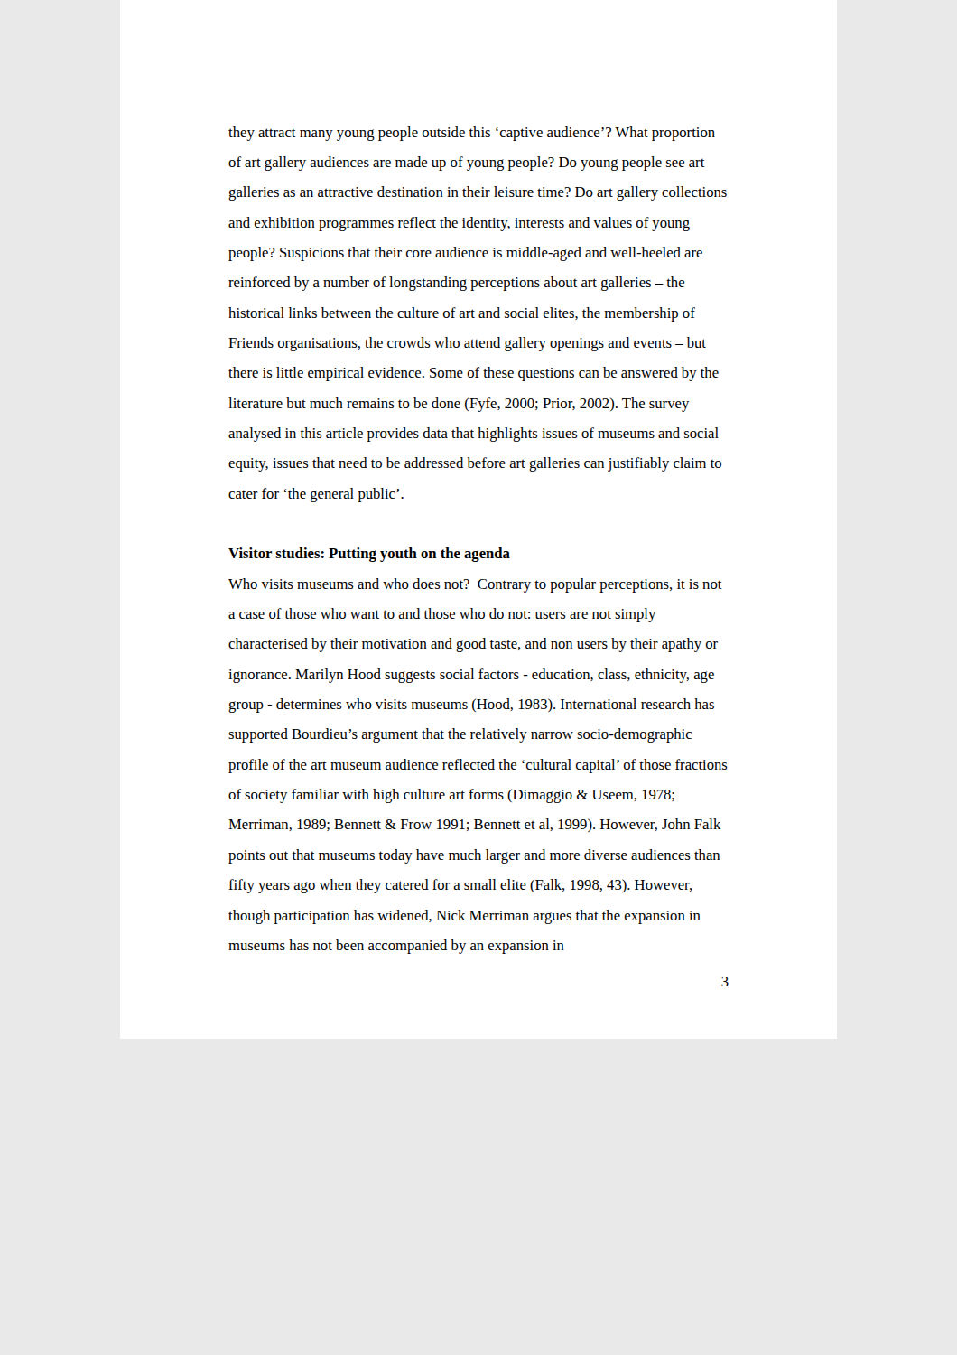they attract many young people outside this ‘captive audience’? What proportion of art gallery audiences are made up of young people? Do young people see art galleries as an attractive destination in their leisure time? Do art gallery collections and exhibition programmes reflect the identity, interests and values of young people? Suspicions that their core audience is middle-aged and well-heeled are reinforced by a number of longstanding perceptions about art galleries – the historical links between the culture of art and social elites, the membership of Friends organisations, the crowds who attend gallery openings and events – but there is little empirical evidence. Some of these questions can be answered by the literature but much remains to be done (Fyfe, 2000; Prior, 2002). The survey analysed in this article provides data that highlights issues of museums and social equity, issues that need to be addressed before art galleries can justifiably claim to cater for ‘the general public’.
Visitor studies: Putting youth on the agenda
Who visits museums and who does not? Contrary to popular perceptions, it is not a case of those who want to and those who do not: users are not simply characterised by their motivation and good taste, and non users by their apathy or ignorance. Marilyn Hood suggests social factors - education, class, ethnicity, age group - determines who visits museums (Hood, 1983). International research has supported Bourdieu’s argument that the relatively narrow socio-demographic profile of the art museum audience reflected the ‘cultural capital’ of those fractions of society familiar with high culture art forms (Dimaggio & Useem, 1978; Merriman, 1989; Bennett & Frow 1991; Bennett et al, 1999). However, John Falk points out that museums today have much larger and more diverse audiences than fifty years ago when they catered for a small elite (Falk, 1998, 43). However, though participation has widened, Nick Merriman argues that the expansion in museums has not been accompanied by an expansion in
3